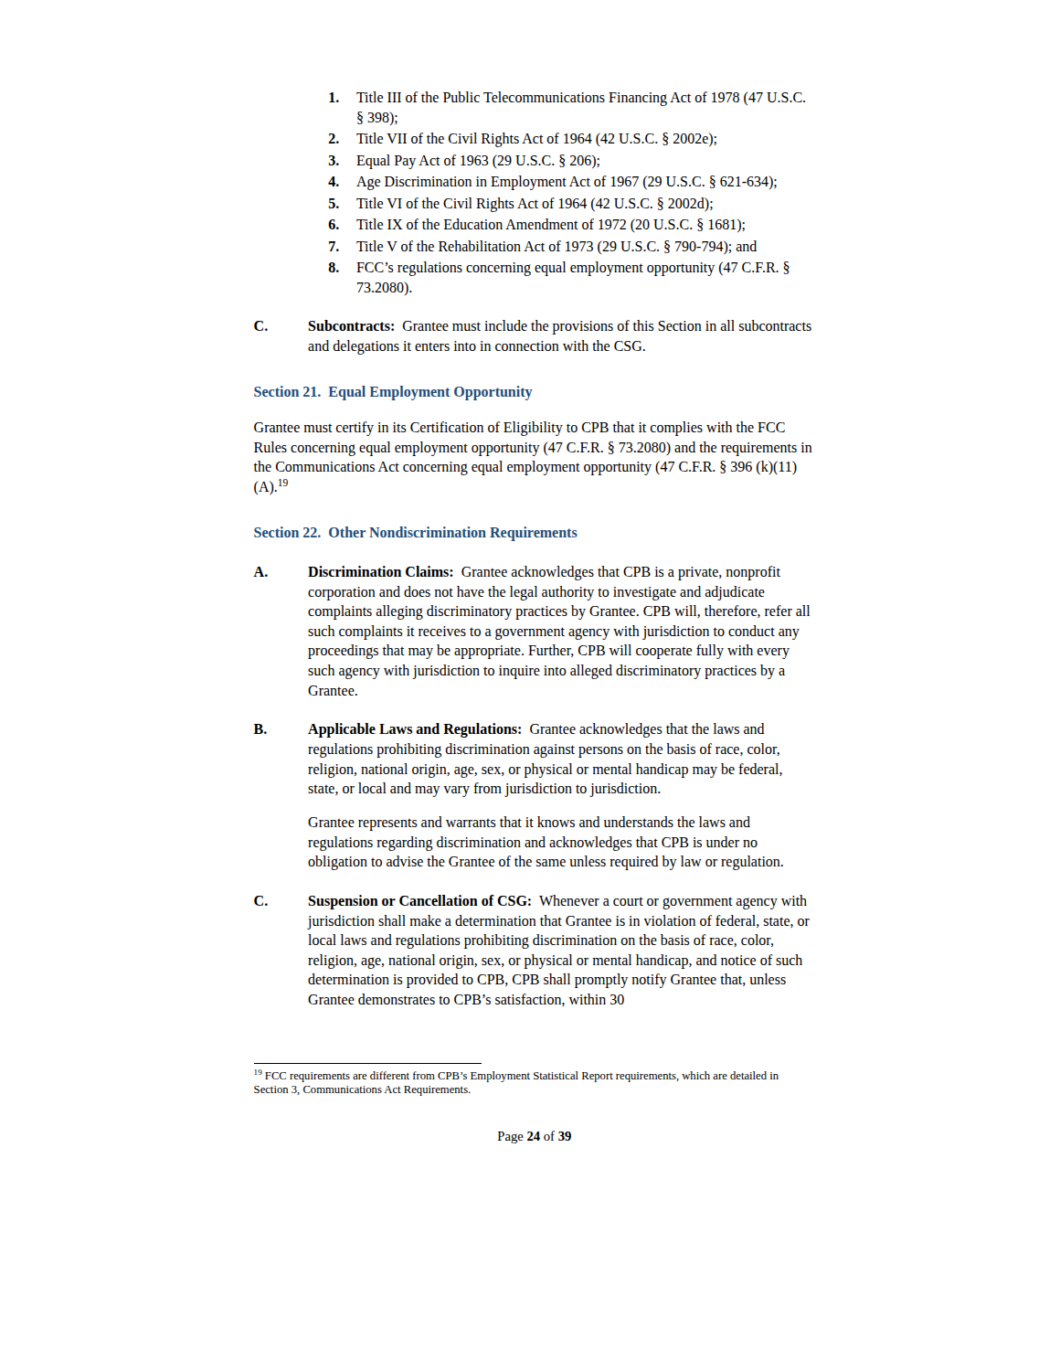1. Title III of the Public Telecommunications Financing Act of 1978 (47 U.S.C. § 398);
2. Title VII of the Civil Rights Act of 1964 (42 U.S.C. § 2002e);
3. Equal Pay Act of 1963 (29 U.S.C. § 206);
4. Age Discrimination in Employment Act of 1967 (29 U.S.C. § 621-634);
5. Title VI of the Civil Rights Act of 1964 (42 U.S.C. § 2002d);
6. Title IX of the Education Amendment of 1972 (20 U.S.C. § 1681);
7. Title V of the Rehabilitation Act of 1973 (29 U.S.C. § 790-794); and
8. FCC’s regulations concerning equal employment opportunity (47 C.F.R. § 73.2080).
C.
Subcontracts: Grantee must include the provisions of this Section in all subcontracts and delegations it enters into in connection with the CSG.
Section 21. Equal Employment Opportunity
Grantee must certify in its Certification of Eligibility to CPB that it complies with the FCC Rules concerning equal employment opportunity (47 C.F.R. § 73.2080) and the requirements in the Communications Act concerning equal employment opportunity (47 C.F.R. § 396 (k)(11) (A).19
Section 22. Other Nondiscrimination Requirements
A.
Discrimination Claims: Grantee acknowledges that CPB is a private, nonprofit corporation and does not have the legal authority to investigate and adjudicate complaints alleging discriminatory practices by Grantee. CPB will, therefore, refer all such complaints it receives to a government agency with jurisdiction to conduct any proceedings that may be appropriate. Further, CPB will cooperate fully with every such agency with jurisdiction to inquire into alleged discriminatory practices by a Grantee.
B.
Applicable Laws and Regulations: Grantee acknowledges that the laws and regulations prohibiting discrimination against persons on the basis of race, color, religion, national origin, age, sex, or physical or mental handicap may be federal, state, or local and may vary from jurisdiction to jurisdiction.
Grantee represents and warrants that it knows and understands the laws and regulations regarding discrimination and acknowledges that CPB is under no obligation to advise the Grantee of the same unless required by law or regulation.
C.
Suspension or Cancellation of CSG: Whenever a court or government agency with jurisdiction shall make a determination that Grantee is in violation of federal, state, or local laws and regulations prohibiting discrimination on the basis of race, color, religion, age, national origin, sex, or physical or mental handicap, and notice of such determination is provided to CPB, CPB shall promptly notify Grantee that, unless Grantee demonstrates to CPB’s satisfaction, within 30
19 FCC requirements are different from CPB’s Employment Statistical Report requirements, which are detailed in Section 3, Communications Act Requirements.
Page 24 of 39